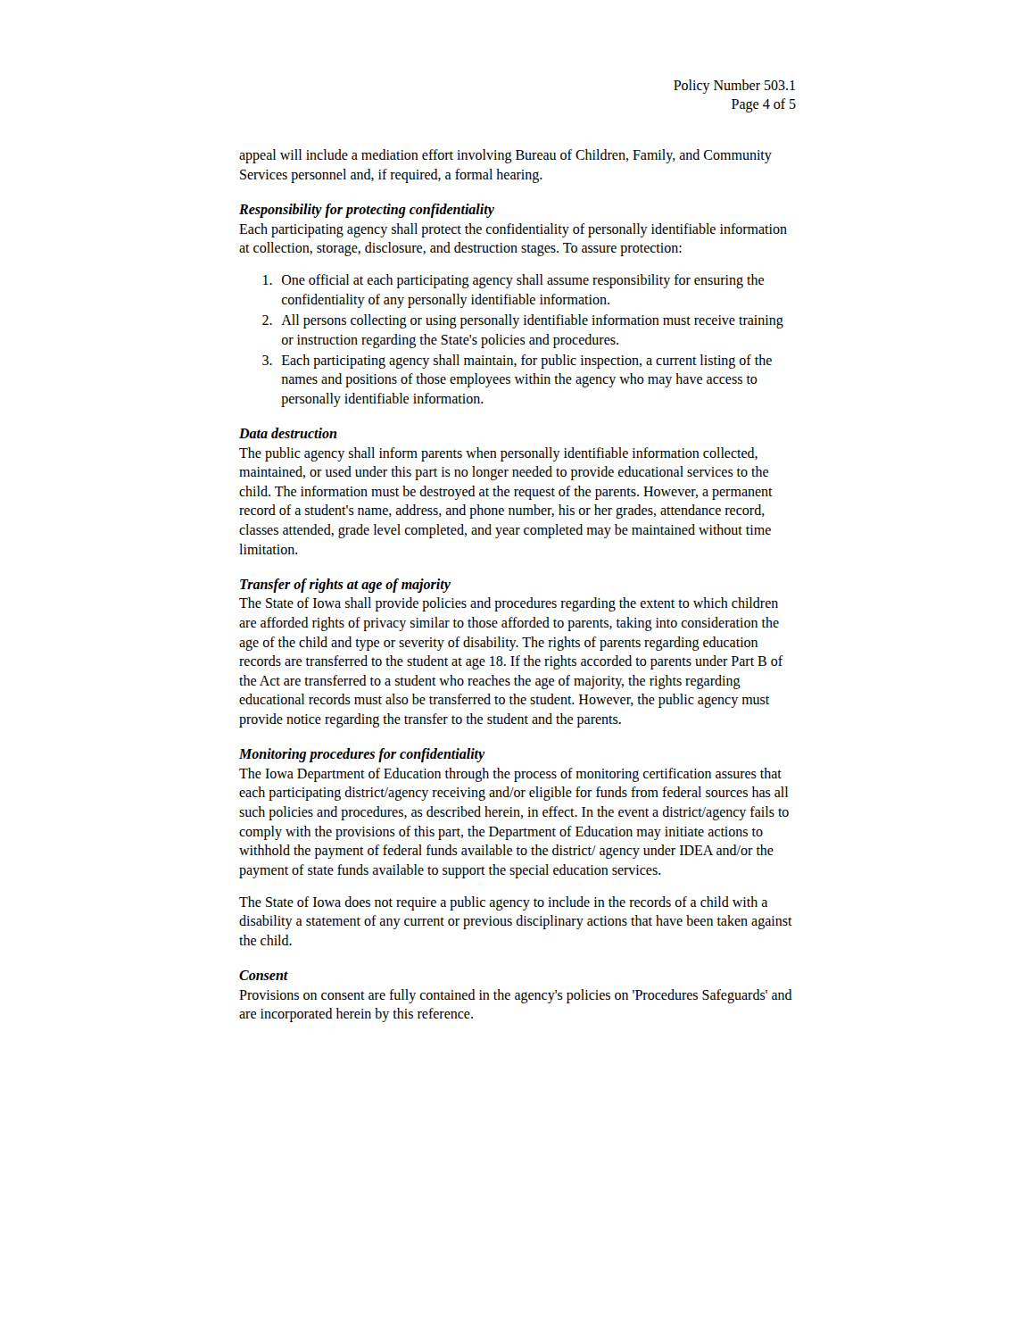Policy Number 503.1
Page 4 of 5
appeal will include a mediation effort involving Bureau of Children, Family, and Community Services personnel and, if required, a formal hearing.
Responsibility for protecting confidentiality
Each participating agency shall protect the confidentiality of personally identifiable information at collection, storage, disclosure, and destruction stages. To assure protection:
One official at each participating agency shall assume responsibility for ensuring the confidentiality of any personally identifiable information.
All persons collecting or using personally identifiable information must receive training or instruction regarding the State's policies and procedures.
Each participating agency shall maintain, for public inspection, a current listing of the names and positions of those employees within the agency who may have access to personally identifiable information.
Data destruction
The public agency shall inform parents when personally identifiable information collected, maintained, or used under this part is no longer needed to provide educational services to the child. The information must be destroyed at the request of the parents. However, a permanent record of a student's name, address, and phone number, his or her grades, attendance record, classes attended, grade level completed, and year completed may be maintained without time limitation.
Transfer of rights at age of majority
The State of Iowa shall provide policies and procedures regarding the extent to which children are afforded rights of privacy similar to those afforded to parents, taking into consideration the age of the child and type or severity of disability. The rights of parents regarding education records are transferred to the student at age 18. If the rights accorded to parents under Part B of the Act are transferred to a student who reaches the age of majority, the rights regarding educational records must also be transferred to the student. However, the public agency must provide notice regarding the transfer to the student and the parents.
Monitoring procedures for confidentiality
The Iowa Department of Education through the process of monitoring certification assures that each participating district/agency receiving and/or eligible for funds from federal sources has all such policies and procedures, as described herein, in effect. In the event a district/agency fails to comply with the provisions of this part, the Department of Education may initiate actions to withhold the payment of federal funds available to the district/ agency under IDEA and/or the payment of state funds available to support the special education services.
The State of Iowa does not require a public agency to include in the records of a child with a disability a statement of any current or previous disciplinary actions that have been taken against the child.
Consent
Provisions on consent are fully contained in the agency's policies on 'Procedures Safeguards' and are incorporated herein by this reference.